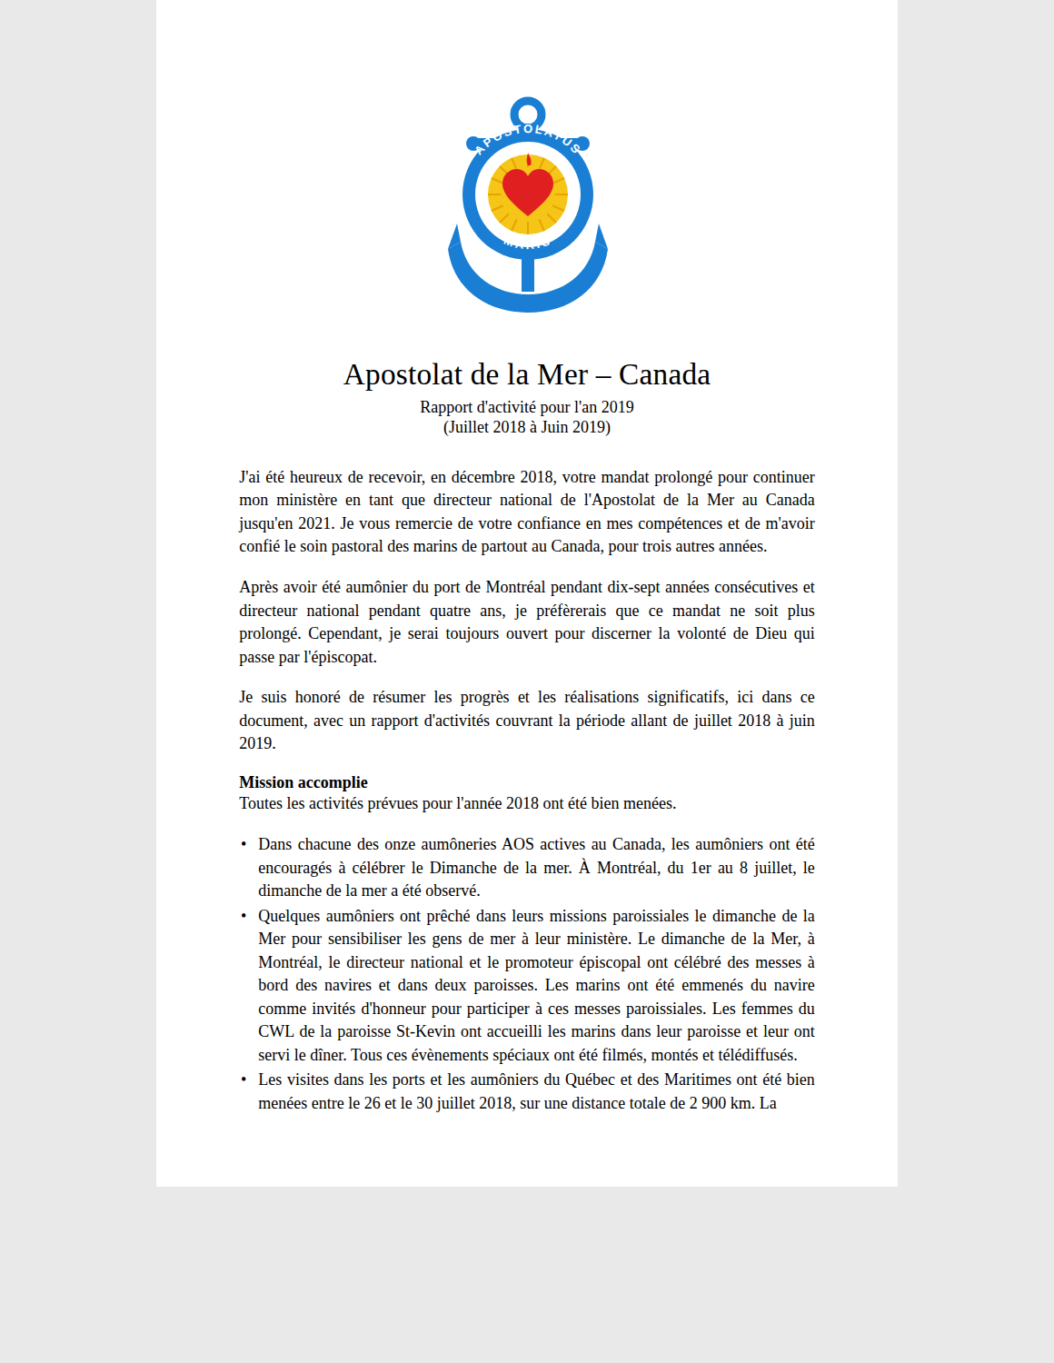APOSTOLATUS MARIS
Apostolat de la Mer – Canada
Rapport d'activité pour l'an 2019
(Juillet 2018 à Juin 2019)
J'ai été heureux de recevoir, en décembre 2018, votre mandat prolongé pour continuer mon ministère en tant que directeur national de l'Apostolat de la Mer au Canada jusqu'en 2021. Je vous remercie de votre confiance en mes compétences et de m'avoir confié le soin pastoral des marins de partout au Canada, pour trois autres années.
Après avoir été aumônier du port de Montréal pendant dix-sept années consécutives et directeur national pendant quatre ans, je préfèrerais que ce mandat ne soit plus prolongé. Cependant, je serai toujours ouvert pour discerner la volonté de Dieu qui passe par l'épiscopat.
Je suis honoré de résumer les progrès et les réalisations significatifs, ici dans ce document, avec un rapport d'activités couvrant la période allant de juillet 2018 à juin 2019.
Mission accomplie
Toutes les activités prévues pour l'année 2018 ont été bien menées.
Dans chacune des onze aumôneries AOS actives au Canada, les aumôniers ont été encouragés à célébrer le Dimanche de la mer. À Montréal, du 1er au 8 juillet, le dimanche de la mer a été observé.
Quelques aumôniers ont prêché dans leurs missions paroissiales le dimanche de la Mer pour sensibiliser les gens de mer à leur ministère. Le dimanche de la Mer, à Montréal, le directeur national et le promoteur épiscopal ont célébré des messes à bord des navires et dans deux paroisses. Les marins ont été emmenés du navire comme invités d'honneur pour participer à ces messes paroissiales. Les femmes du CWL de la paroisse St-Kevin ont accueilli les marins dans leur paroisse et leur ont servi le dîner. Tous ces évènements spéciaux ont été filmés, montés et télédiffusés.
Les visites dans les ports et les aumôniers du Québec et des Maritimes ont été bien menées entre le 26 et le 30 juillet 2018, sur une distance totale de 2 900 km. La